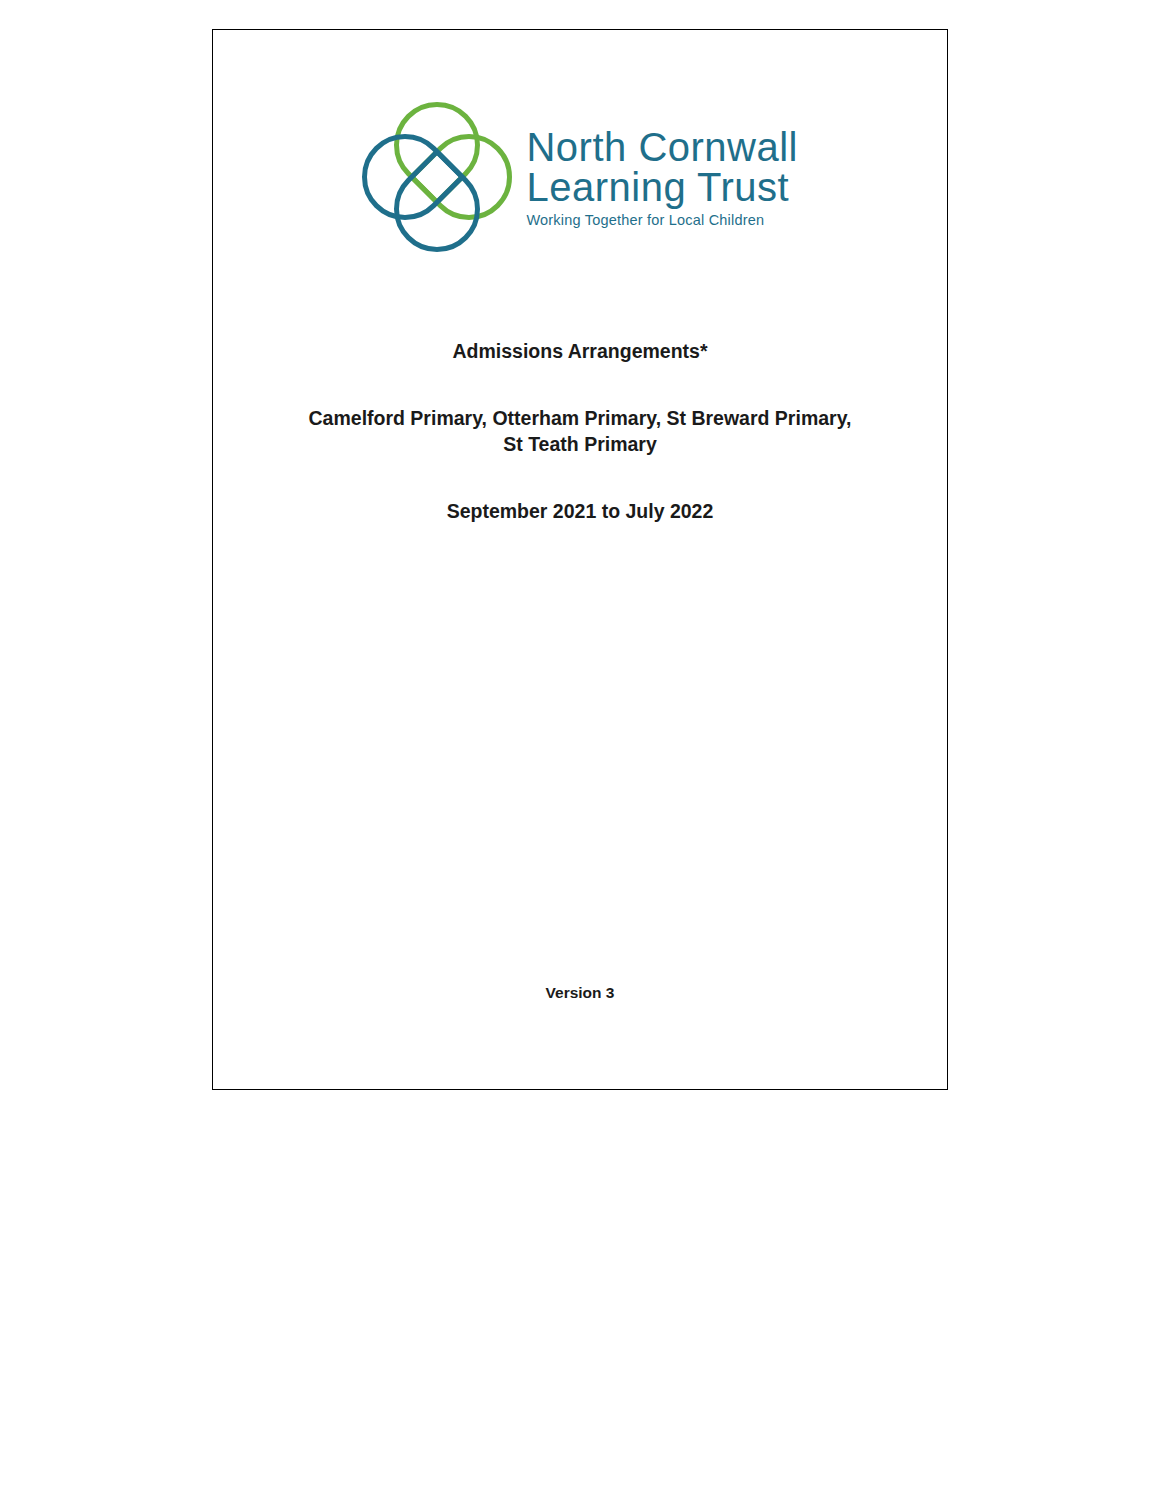North Cornwall
Learning Trust
Working Together for Local Children
Admissions Arrangements*
Camelford Primary, Otterham Primary, St Breward Primary,
St Teath Primary
September 2021 to July 2022
Version 3